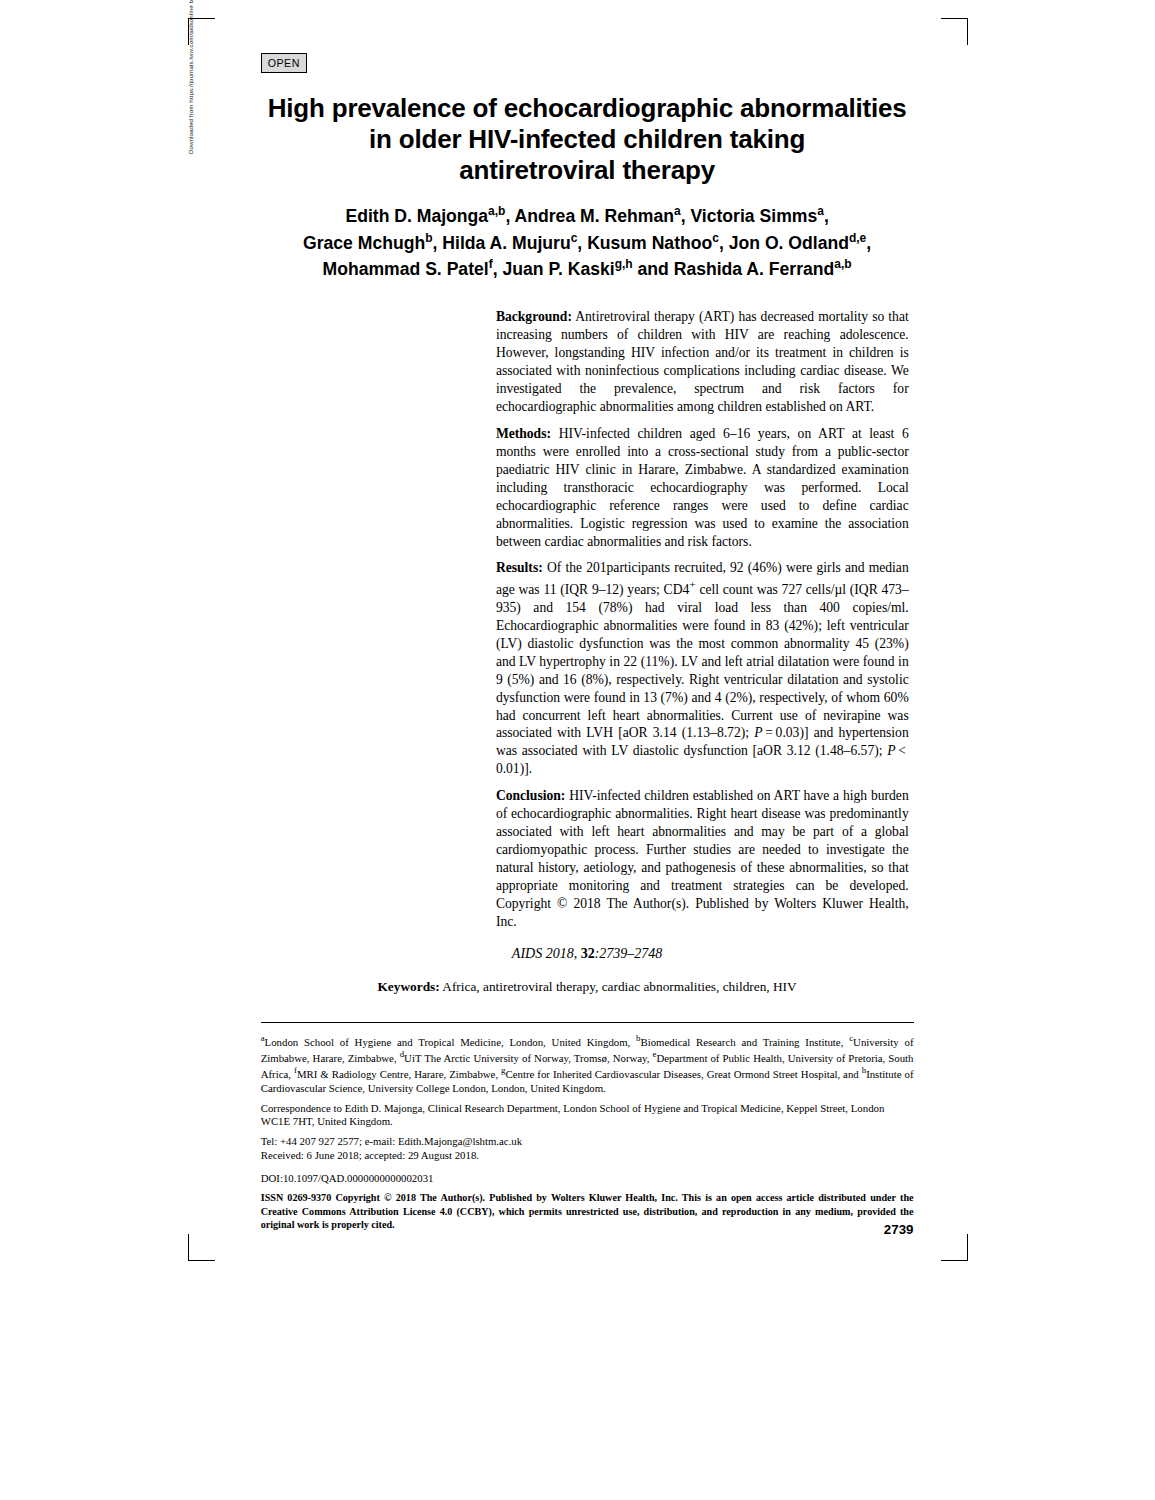Downloaded from https://journals.lww.com/aidsonline by BhDMf5ePHKav1zEoum1tQfN4a+kJLhEZgbsIHo4XMi0hCywCX1AWnYQp/IlQrHD3i3D0OdRyi7TvSFl4Cf3VC4/OAVpDDa8K2+Ya6H53=on 11/22/2019
OPEN
High prevalence of echocardiographic abnormalities
in older HIV-infected children taking
antiretroviral therapy
Edith D. Majongaa,b, Andrea M. Rehmana, Victoria Simmsa,
Grace Mchughb, Hilda A. Mujuruc, Kusum Nathooc, Jon O. Odlandd,e,
Mohammad S. Patelf, Juan P. Kaskig,h and Rashida A. Ferranda,b
Background: Antiretroviral therapy (ART) has decreased mortality so that increasing numbers of children with HIV are reaching adolescence. However, longstanding HIV infection and/or its treatment in children is associated with noninfectious complications including cardiac disease. We investigated the prevalence, spectrum and risk factors for echocardiographic abnormalities among children established on ART.
Methods: HIV-infected children aged 6–16 years, on ART at least 6 months were enrolled into a cross-sectional study from a public-sector paediatric HIV clinic in Harare, Zimbabwe. A standardized examination including transthoracic echocardiography was performed. Local echocardiographic reference ranges were used to define cardiac abnormalities. Logistic regression was used to examine the association between cardiac abnormalities and risk factors.
Results: Of the 201participants recruited, 92 (46%) were girls and median age was 11 (IQR 9–12) years; CD4+ cell count was 727 cells/µl (IQR 473–935) and 154 (78%) had viral load less than 400 copies/ml. Echocardiographic abnormalities were found in 83 (42%); left ventricular (LV) diastolic dysfunction was the most common abnormality 45 (23%) and LV hypertrophy in 22 (11%). LV and left atrial dilatation were found in 9 (5%) and 16 (8%), respectively. Right ventricular dilatation and systolic dysfunction were found in 13 (7%) and 4 (2%), respectively, of whom 60% had concurrent left heart abnormalities. Current use of nevirapine was associated with LVH [aOR 3.14 (1.13–8.72); P = 0.03)] and hypertension was associated with LV diastolic dysfunction [aOR 3.12 (1.48–6.57); P < 0.01)].
Conclusion: HIV-infected children established on ART have a high burden of echocardiographic abnormalities. Right heart disease was predominantly associated with left heart abnormalities and may be part of a global cardiomyopathic process. Further studies are needed to investigate the natural history, aetiology, and pathogenesis of these abnormalities, so that appropriate monitoring and treatment strategies can be developed. Copyright © 2018 The Author(s). Published by Wolters Kluwer Health, Inc.
AIDS 2018, 32:2739–2748
Keywords: Africa, antiretroviral therapy, cardiac abnormalities, children, HIV
aLondon School of Hygiene and Tropical Medicine, London, United Kingdom, bBiomedical Research and Training Institute, cUniversity of Zimbabwe, Harare, Zimbabwe, dUiT The Arctic University of Norway, Tromsø, Norway, eDepartment of Public Health, University of Pretoria, South Africa, fMRI & Radiology Centre, Harare, Zimbabwe, gCentre for Inherited Cardiovascular Diseases, Great Ormond Street Hospital, and hInstitute of Cardiovascular Science, University College London, London, United Kingdom.
Correspondence to Edith D. Majonga, Clinical Research Department, London School of Hygiene and Tropical Medicine, Keppel Street, London WC1E 7HT, United Kingdom.
Tel: +44 207 927 2577; e-mail: Edith.Majonga@lshtm.ac.uk
Received: 6 June 2018; accepted: 29 August 2018.
DOI:10.1097/QAD.0000000000002031
ISSN 0269-9370 Copyright © 2018 The Author(s). Published by Wolters Kluwer Health, Inc. This is an open access article distributed under the Creative Commons Attribution License 4.0 (CCBY), which permits unrestricted use, distribution, and reproduction in any medium, provided the original work is properly cited.
2739